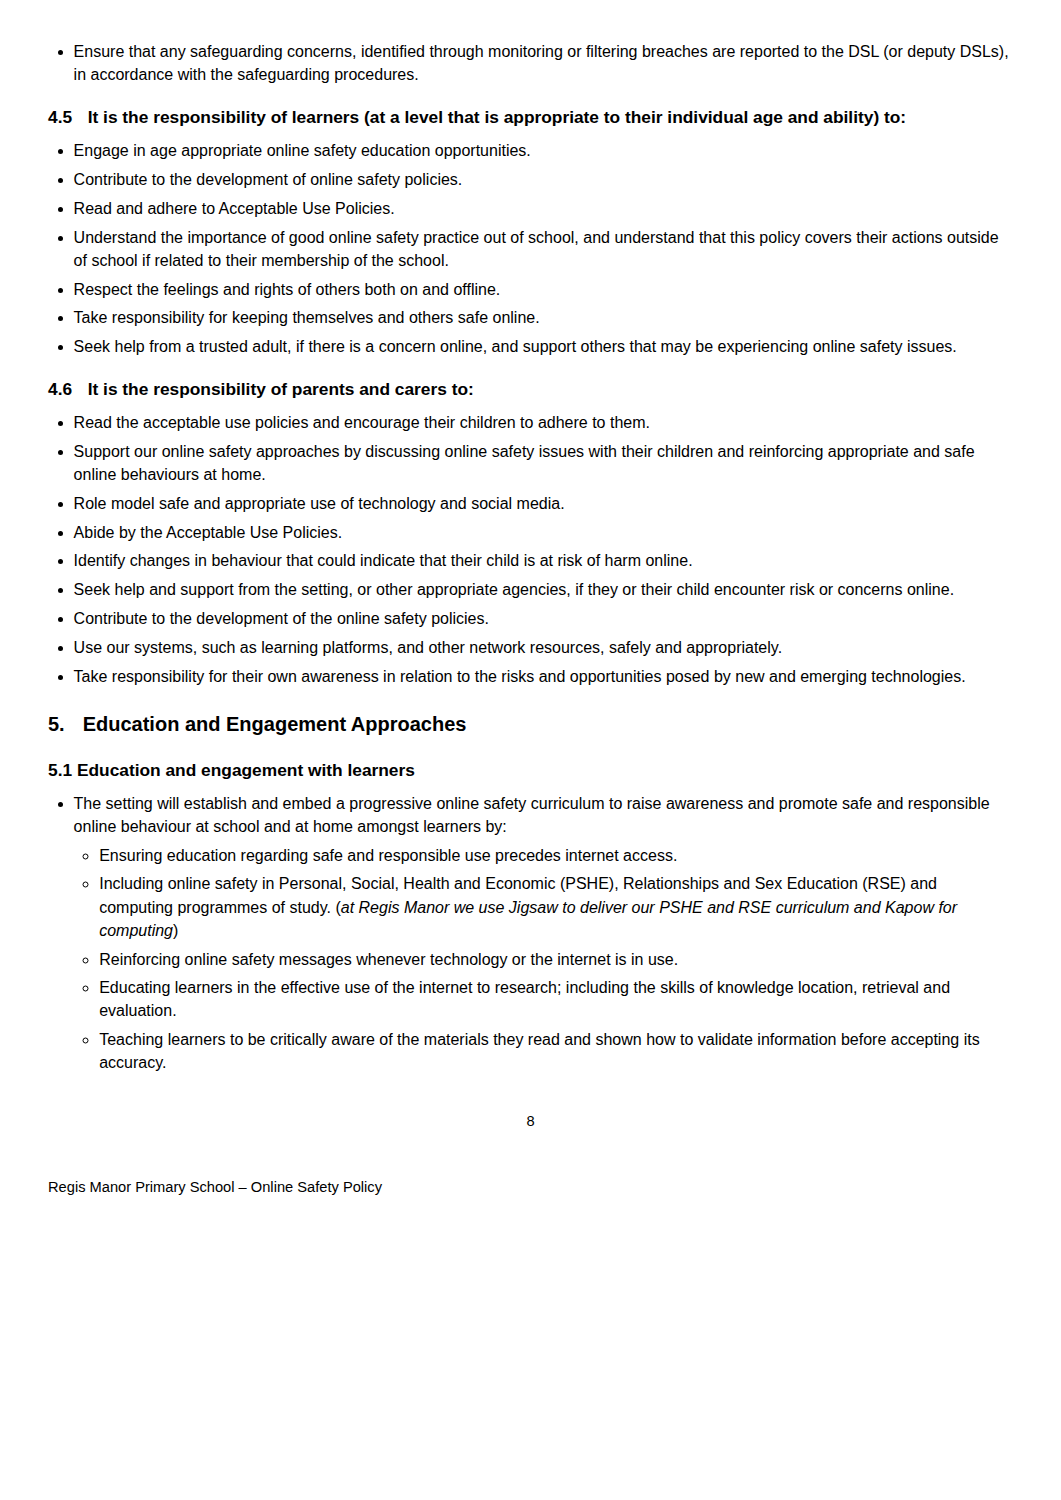Ensure that any safeguarding concerns, identified through monitoring or filtering breaches are reported to the DSL (or deputy DSLs), in accordance with the safeguarding procedures.
4.5 It is the responsibility of learners (at a level that is appropriate to their individual age and ability) to:
Engage in age appropriate online safety education opportunities.
Contribute to the development of online safety policies.
Read and adhere to Acceptable Use Policies.
Understand the importance of good online safety practice out of school, and understand that this policy covers their actions outside of school if related to their membership of the school.
Respect the feelings and rights of others both on and offline.
Take responsibility for keeping themselves and others safe online.
Seek help from a trusted adult, if there is a concern online, and support others that may be experiencing online safety issues.
4.6 It is the responsibility of parents and carers to:
Read the acceptable use policies and encourage their children to adhere to them.
Support our online safety approaches by discussing online safety issues with their children and reinforcing appropriate and safe online behaviours at home.
Role model safe and appropriate use of technology and social media.
Abide by the Acceptable Use Policies.
Identify changes in behaviour that could indicate that their child is at risk of harm online.
Seek help and support from the setting, or other appropriate agencies, if they or their child encounter risk or concerns online.
Contribute to the development of the online safety policies.
Use our systems, such as learning platforms, and other network resources, safely and appropriately.
Take responsibility for their own awareness in relation to the risks and opportunities posed by new and emerging technologies.
5. Education and Engagement Approaches
5.1 Education and engagement with learners
The setting will establish and embed a progressive online safety curriculum to raise awareness and promote safe and responsible online behaviour at school and at home amongst learners by:
Ensuring education regarding safe and responsible use precedes internet access.
Including online safety in Personal, Social, Health and Economic (PSHE), Relationships and Sex Education (RSE) and computing programmes of study. (at Regis Manor we use Jigsaw to deliver our PSHE and RSE curriculum and Kapow for computing)
Reinforcing online safety messages whenever technology or the internet is in use.
Educating learners in the effective use of the internet to research; including the skills of knowledge location, retrieval and evaluation.
Teaching learners to be critically aware of the materials they read and shown how to validate information before accepting its accuracy.
8
Regis Manor Primary School – Online Safety Policy